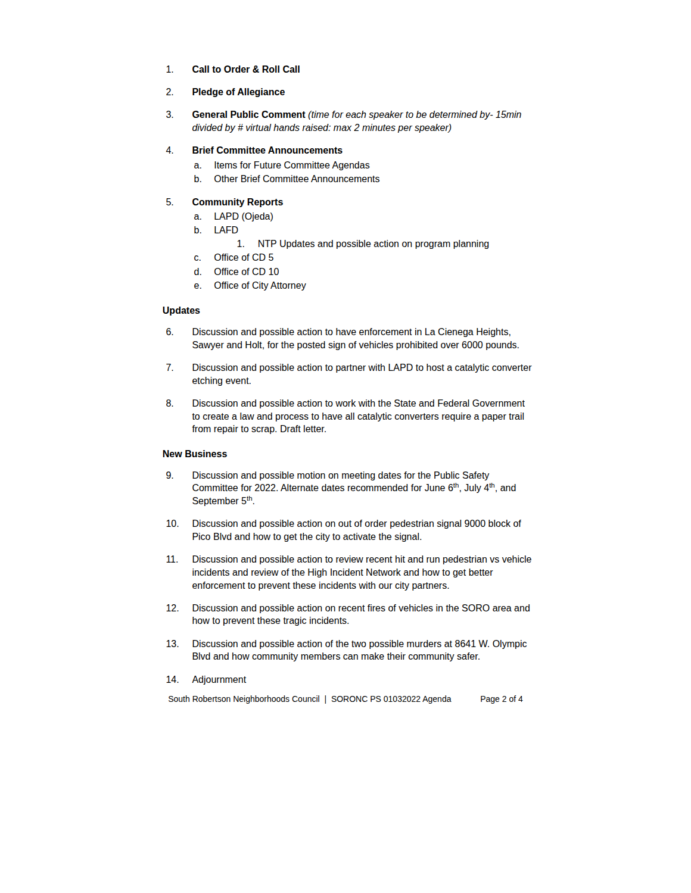1. Call to Order & Roll Call
2. Pledge of Allegiance
3. General Public Comment (time for each speaker to be determined by- 15min divided by # virtual hands raised: max 2 minutes per speaker)
4. Brief Committee Announcements
a. Items for Future Committee Agendas
b. Other Brief Committee Announcements
5. Community Reports
a. LAPD (Ojeda)
b. LAFD
1. NTP Updates and possible action on program planning
c. Office of CD 5
d. Office of CD 10
e. Office of City Attorney
Updates
6. Discussion and possible action to have enforcement in La Cienega Heights, Sawyer and Holt, for the posted sign of vehicles prohibited over 6000 pounds.
7. Discussion and possible action to partner with LAPD to host a catalytic converter etching event.
8. Discussion and possible action to work with the State and Federal Government to create a law and process to have all catalytic converters require a paper trail from repair to scrap. Draft letter.
New Business
9. Discussion and possible motion on meeting dates for the Public Safety Committee for 2022. Alternate dates recommended for June 6th, July 4th, and September 5th.
10. Discussion and possible action on out of order pedestrian signal 9000 block of Pico Blvd and how to get the city to activate the signal.
11. Discussion and possible action to review recent hit and run pedestrian vs vehicle incidents and review of the High Incident Network and how to get better enforcement to prevent these incidents with our city partners.
12. Discussion and possible action on recent fires of vehicles in the SORO area and how to prevent these tragic incidents.
13. Discussion and possible action of the two possible murders at 8641 W. Olympic Blvd and how community members can make their community safer.
14. Adjournment
South Robertson Neighborhoods Council | SORONC PS 01032022 Agenda Page 2 of 4